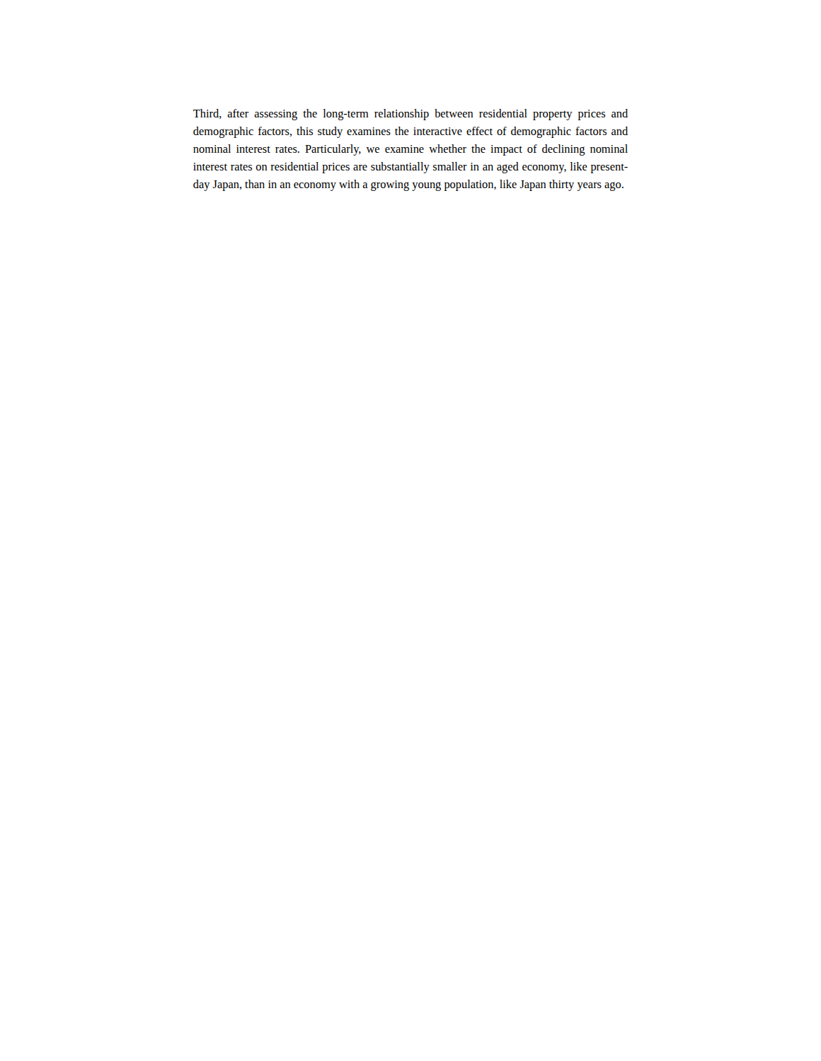Third, after assessing the long-term relationship between residential property prices and demographic factors, this study examines the interactive effect of demographic factors and nominal interest rates. Particularly, we examine whether the impact of declining nominal interest rates on residential prices are substantially smaller in an aged economy, like present-day Japan, than in an economy with a growing young population, like Japan thirty years ago.